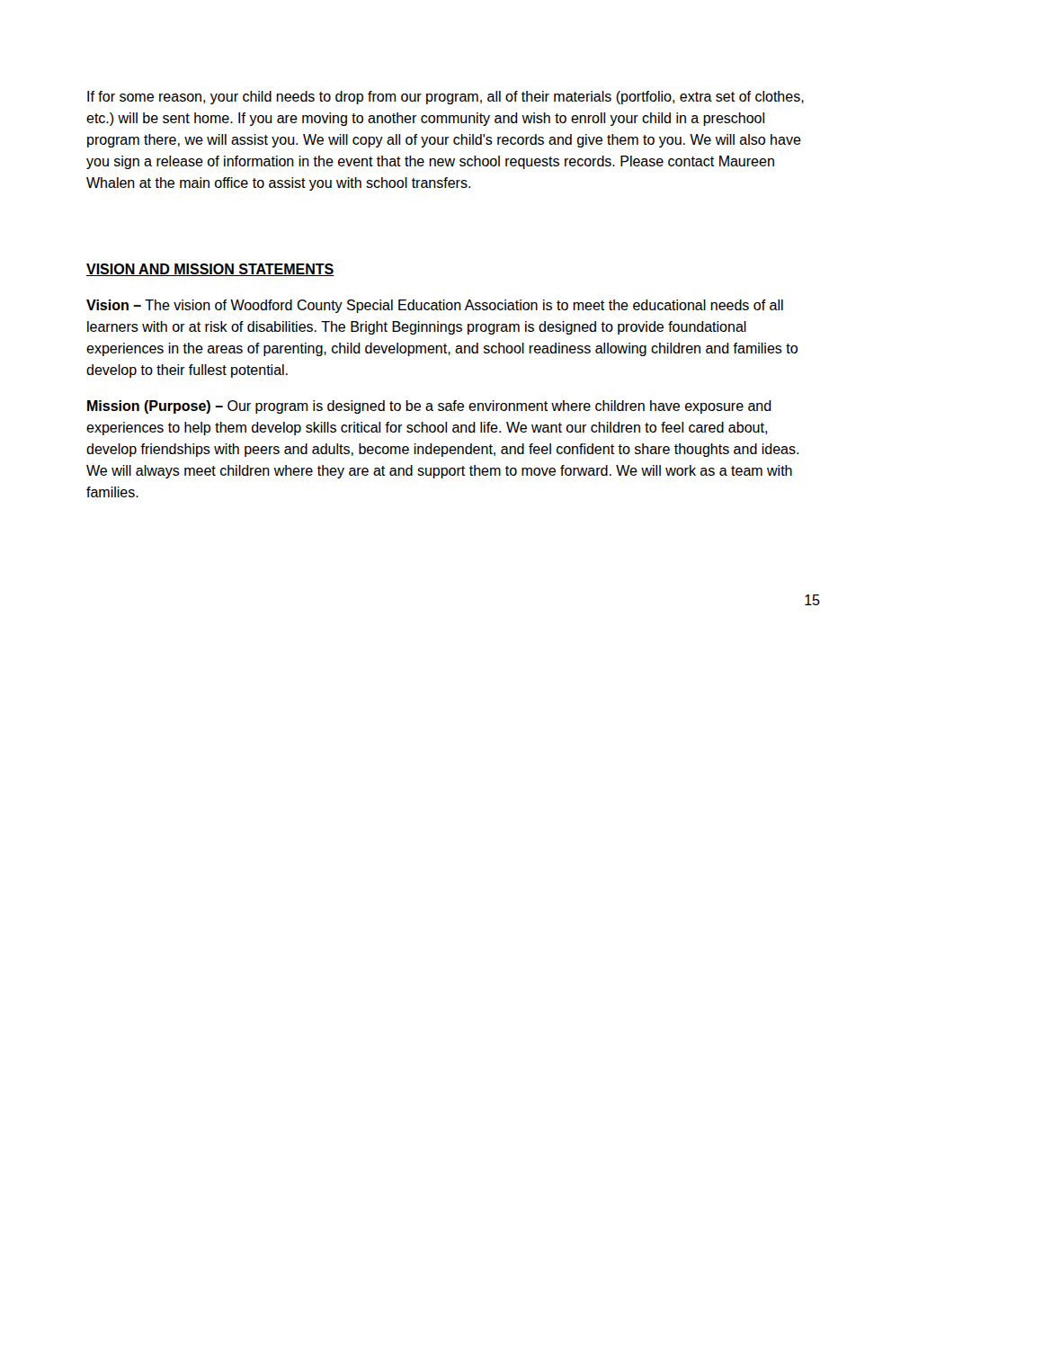If for some reason, your child needs to drop from our program, all of their materials (portfolio, extra set of clothes, etc.) will be sent home. If you are moving to another community and wish to enroll your child in a preschool program there, we will assist you. We will copy all of your child's records and give them to you. We will also have you sign a release of information in the event that the new school requests records. Please contact Maureen Whalen at the main office to assist you with school transfers.
VISION AND MISSION STATEMENTS
Vision – The vision of Woodford County Special Education Association is to meet the educational needs of all learners with or at risk of disabilities. The Bright Beginnings program is designed to provide foundational experiences in the areas of parenting, child development, and school readiness allowing children and families to develop to their fullest potential.
Mission (Purpose) – Our program is designed to be a safe environment where children have exposure and experiences to help them develop skills critical for school and life. We want our children to feel cared about, develop friendships with peers and adults, become independent, and feel confident to share thoughts and ideas. We will always meet children where they are at and support them to move forward. We will work as a team with families.
15